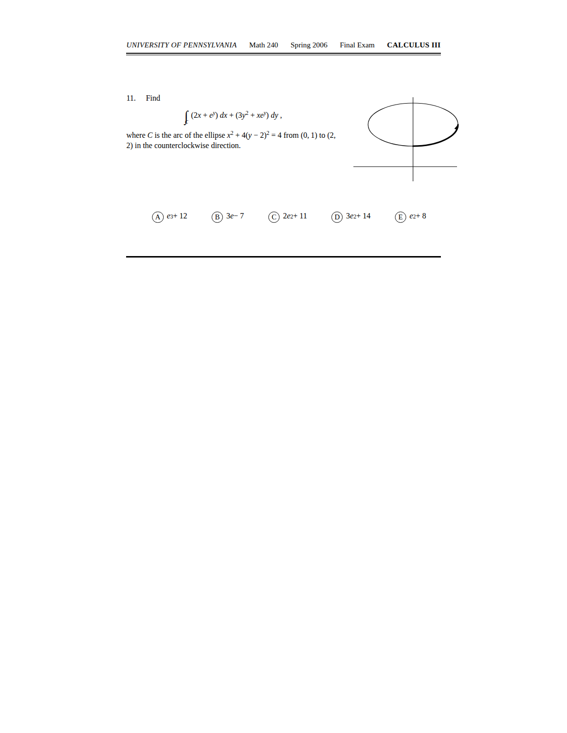UNIVERSITY OF PENNSYLVANIA Math 240 Spring 2006 Final Exam CALCULUS III
11. Find
∫ C (2x + ey) dx + (3y2 + xey) dy ,
where C is the arc of the ellipse x2 + 4(y − 2)2 = 4 from (0, 1) to (2, 2) in the counterclockwise direction.
Ae3 + 12 B3e − 7 C2e2 + 11 D3e2 + 14 Ee2 + 8